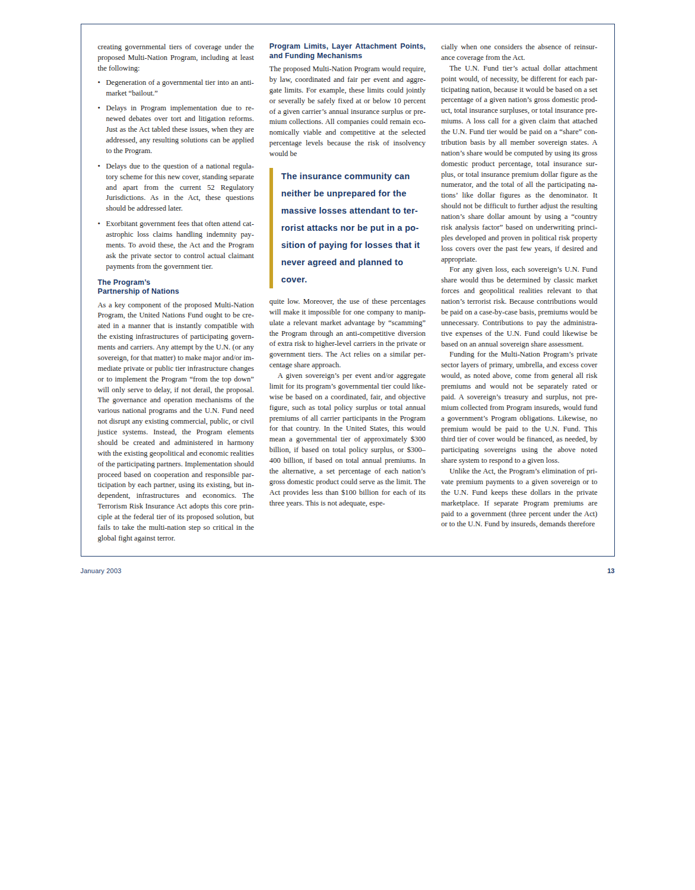creating governmental tiers of coverage under the proposed Multi-Nation Program, including at least the following:
Degeneration of a governmental tier into an anti-market “bailout.”
Delays in Program implementation due to renewed debates over tort and litigation reforms. Just as the Act tabled these issues, when they are addressed, any resulting solutions can be applied to the Program.
Delays due to the question of a national regulatory scheme for this new cover, standing separate and apart from the current 52 Regulatory Jurisdictions. As in the Act, these questions should be addressed later.
Exorbitant government fees that often attend catastrophic loss claims handling indemnity payments. To avoid these, the Act and the Program ask the private sector to control actual claimant payments from the government tier.
The Program’s
Partnership of Nations
As a key component of the proposed Multi-Nation Program, the United Nations Fund ought to be created in a manner that is instantly compatible with the existing infrastructures of participating governments and carriers. Any attempt by the U.N. (or any sovereign, for that matter) to make major and/or immediate private or public tier infrastructure changes or to implement the Program “from the top down” will only serve to delay, if not derail, the proposal. The governance and operation mechanisms of the various national programs and the U.N. Fund need not disrupt any existing commercial, public, or civil justice systems. Instead, the Program elements should be created and administered in harmony with the existing geopolitical and economic realities of the participating partners. Implementation should proceed based on cooperation and responsible participation by each partner, using its existing, but independent, infrastructures and economics. The Terrorism Risk Insurance Act adopts this core principle at the federal tier of its proposed solution, but fails to take the multi-nation step so critical in the global fight against terror.
Program Limits, Layer Attachment Points, and Funding Mechanisms
The proposed Multi-Nation Program would require, by law, coordinated and fair per event and aggregate limits. For example, these limits could jointly or severally be safely fixed at or below 10 percent of a given carrier’s annual insurance surplus or premium collections. All companies could remain economically viable and competitive at the selected percentage levels because the risk of insolvency would be
The insurance community can neither be unprepared for the massive losses attendant to terrorist attacks nor be put in a position of paying for losses that it never agreed and planned to cover.
quite low. Moreover, the use of these percentages will make it impossible for one company to manipulate a relevant market advantage by “scamming” the Program through an anti-competitive diversion of extra risk to higher-level carriers in the private or government tiers. The Act relies on a similar percentage share approach.
A given sovereign’s per event and/or aggregate limit for its program’s governmental tier could likewise be based on a coordinated, fair, and objective figure, such as total policy surplus or total annual premiums of all carrier participants in the Program for that country. In the United States, this would mean a governmental tier of approximately $300 billion, if based on total policy surplus, or $300–400 billion, if based on total annual premiums. In the alternative, a set percentage of each nation’s gross domestic product could serve as the limit. The Act provides less than $100 billion for each of its three years. This is not adequate, espe-
cially when one considers the absence of reinsurance coverage from the Act.
The U.N. Fund tier’s actual dollar attachment point would, of necessity, be different for each participating nation, because it would be based on a set percentage of a given nation’s gross domestic product, total insurance surpluses, or total insurance premiums. A loss call for a given claim that attached the U.N. Fund tier would be paid on a “share” contribution basis by all member sovereign states. A nation’s share would be computed by using its gross domestic product percentage, total insurance surplus, or total insurance premium dollar figure as the numerator, and the total of all the participating nations’ like dollar figures as the denominator. It should not be difficult to further adjust the resulting nation’s share dollar amount by using a “country risk analysis factor” based on underwriting principles developed and proven in political risk property loss covers over the past few years, if desired and appropriate.
For any given loss, each sovereign’s U.N. Fund share would thus be determined by classic market forces and geopolitical realities relevant to that nation’s terrorist risk. Because contributions would be paid on a case-by-case basis, premiums would be unnecessary. Contributions to pay the administrative expenses of the U.N. Fund could likewise be based on an annual sovereign share assessment.
Funding for the Multi-Nation Program’s private sector layers of primary, umbrella, and excess cover would, as noted above, come from general all risk premiums and would not be separately rated or paid. A sovereign’s treasury and surplus, not premium collected from Program insureds, would fund a government’s Program obligations. Likewise, no premium would be paid to the U.N. Fund. This third tier of cover would be financed, as needed, by participating sovereigns using the above noted share system to respond to a given loss.
Unlike the Act, the Program’s elimination of private premium payments to a given sovereign or to the U.N. Fund keeps these dollars in the private marketplace. If separate Program premiums are paid to a government (three percent under the Act) or to the U.N. Fund by insureds, demands therefore
January 2003
13